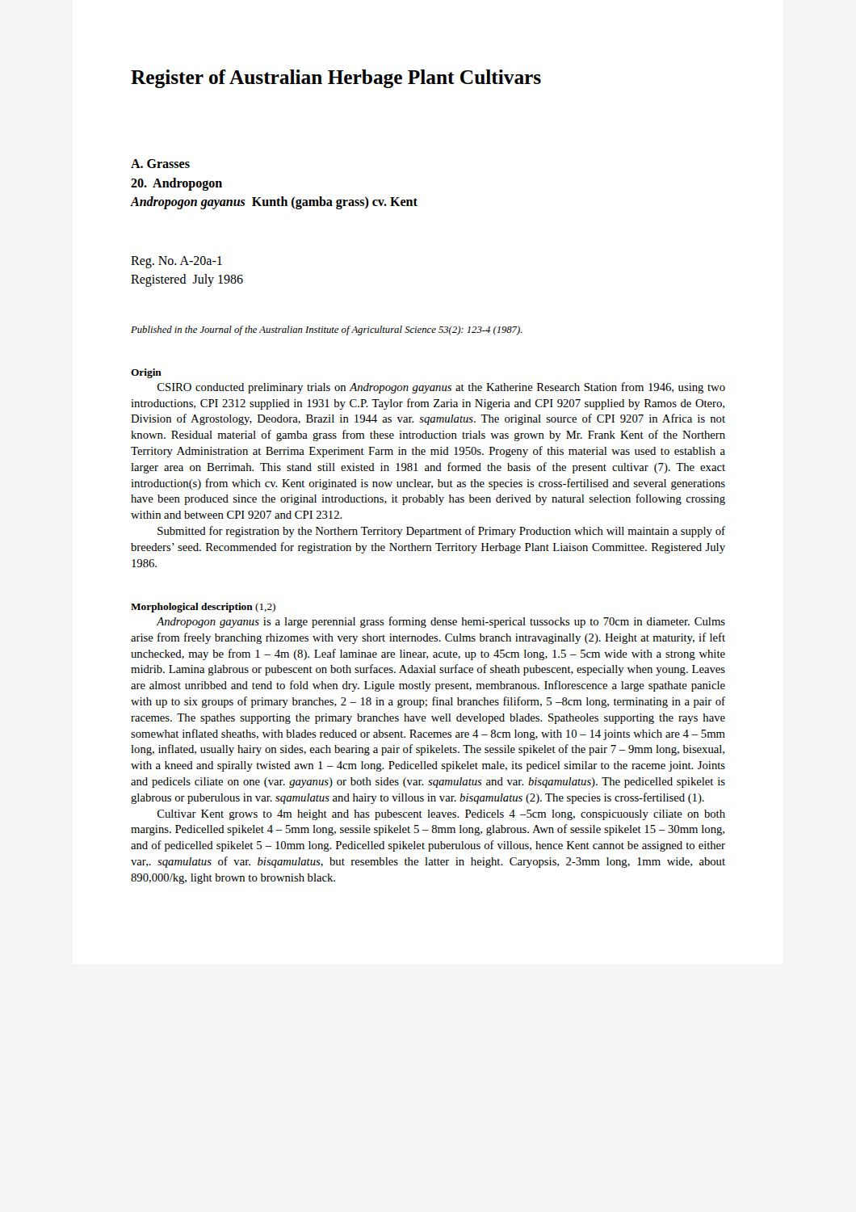Register of Australian Herbage Plant Cultivars
A. Grasses
20. Andropogon
Andropogon gayanus Kunth (gamba grass) cv. Kent
Reg. No. A-20a-1
Registered July 1986
Published in the Journal of the Australian Institute of Agricultural Science 53(2): 123-4 (1987).
Origin
CSIRO conducted preliminary trials on Andropogon gayanus at the Katherine Research Station from 1946, using two introductions, CPI 2312 supplied in 1931 by C.P. Taylor from Zaria in Nigeria and CPI 9207 supplied by Ramos de Otero, Division of Agrostology, Deodora, Brazil in 1944 as var. sqamulatus. The original source of CPI 9207 in Africa is not known. Residual material of gamba grass from these introduction trials was grown by Mr. Frank Kent of the Northern Territory Administration at Berrima Experiment Farm in the mid 1950s. Progeny of this material was used to establish a larger area on Berrimah. This stand still existed in 1981 and formed the basis of the present cultivar (7). The exact introduction(s) from which cv. Kent originated is now unclear, but as the species is cross-fertilised and several generations have been produced since the original introductions, it probably has been derived by natural selection following crossing within and between CPI 9207 and CPI 2312.
Submitted for registration by the Northern Territory Department of Primary Production which will maintain a supply of breeders’ seed. Recommended for registration by the Northern Territory Herbage Plant Liaison Committee. Registered July 1986.
Morphological description (1,2)
Andropogon gayanus is a large perennial grass forming dense hemi-sperical tussocks up to 70cm in diameter. Culms arise from freely branching rhizomes with very short internodes. Culms branch intravaginally (2). Height at maturity, if left unchecked, may be from 1 – 4m (8). Leaf laminae are linear, acute, up to 45cm long, 1.5 – 5cm wide with a strong white midrib. Lamina glabrous or pubescent on both surfaces. Adaxial surface of sheath pubescent, especially when young. Leaves are almost unribbed and tend to fold when dry. Ligule mostly present, membranous. Inflorescence a large spathate panicle with up to six groups of primary branches, 2 – 18 in a group; final branches filiform, 5 –8cm long, terminating in a pair of racemes. The spathes supporting the primary branches have well developed blades. Spatheoles supporting the rays have somewhat inflated sheaths, with blades reduced or absent. Racemes are 4 – 8cm long, with 10 – 14 joints which are 4 – 5mm long, inflated, usually hairy on sides, each bearing a pair of spikelets. The sessile spikelet of the pair 7 – 9mm long, bisexual, with a kneed and spirally twisted awn 1 – 4cm long. Pedicelled spikelet male, its pedicel similar to the raceme joint. Joints and pedicels ciliate on one (var. gayanus) or both sides (var. sqamulatus and var. bisqamulatus). The pedicelled spikelet is glabrous or puberulous in var. sqamulatus and hairy to villous in var. bisqamulatus (2). The species is cross-fertilised (1).
Cultivar Kent grows to 4m height and has pubescent leaves. Pedicels 4 –5cm long, conspicuously ciliate on both margins. Pedicelled spikelet 4 – 5mm long, sessile spikelet 5 – 8mm long, glabrous. Awn of sessile spikelet 15 – 30mm long, and of pedicelled spikelet 5 – 10mm long. Pedicelled spikelet puberulous of villous, hence Kent cannot be assigned to either var,. sqamulatus of var. bisqamulatus, but resembles the latter in height. Caryopsis, 2-3mm long, 1mm wide, about 890,000/kg, light brown to brownish black.